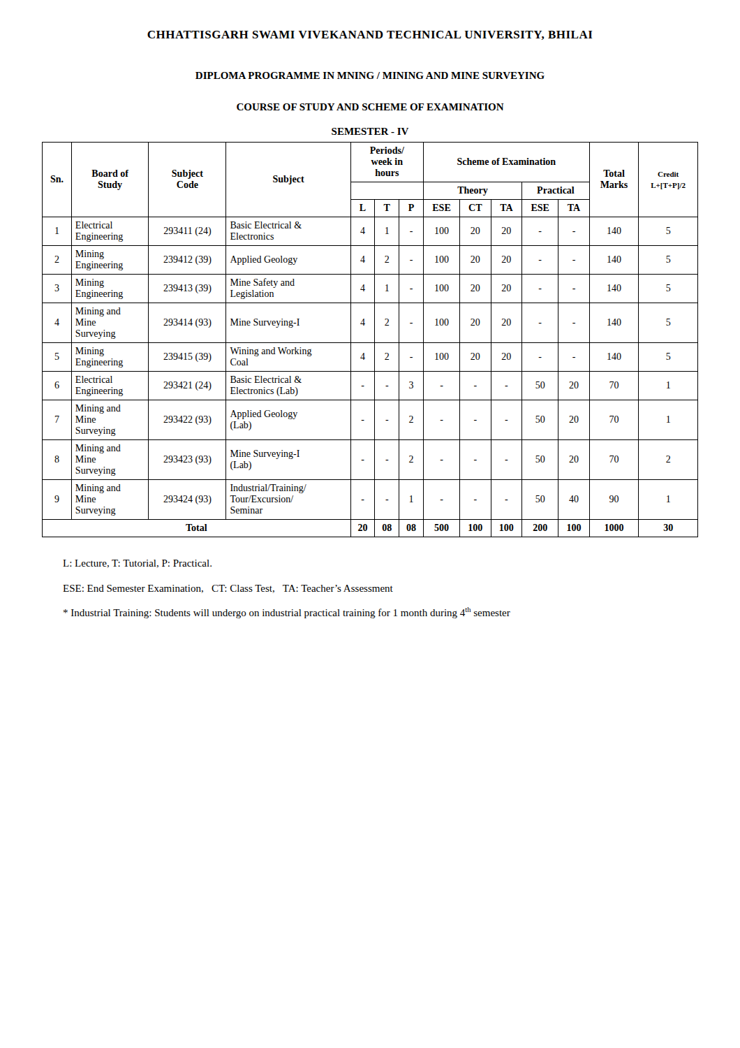CHHATTISGARH SWAMI VIVEKANAND TECHNICAL UNIVERSITY, BHILAI
DIPLOMA PROGRAMME IN MNING / MINING AND MINE SURVEYING
COURSE OF STUDY AND SCHEME OF EXAMINATION
SEMESTER - IV
| Sn. | Board of Study | Subject Code | Subject | Periods/ week in hours | Scheme of Examination | Total Marks | Credit L+[T+P]/2 |
| --- | --- | --- | --- | --- | --- | --- | --- |
| | Theory | Practical |
| L | T | P | ESE | CT | TA | ESE | TA |
| 1 | Electrical Engineering | 293411 (24) | Basic Electrical & Electronics | 4 | 1 | - | 100 | 20 | 20 | - | - | 140 | 5 |
| 2 | Mining Engineering | 239412 (39) | Applied Geology | 4 | 2 | - | 100 | 20 | 20 | - | - | 140 | 5 |
| 3 | Mining Engineering | 239413 (39) | Mine Safety and Legislation | 4 | 1 | - | 100 | 20 | 20 | - | - | 140 | 5 |
| 4 | Mining and Mine Surveying | 293414 (93) | Mine Surveying-I | 4 | 2 | - | 100 | 20 | 20 | - | - | 140 | 5 |
| 5 | Mining Engineering | 239415 (39) | Wining and Working Coal | 4 | 2 | - | 100 | 20 | 20 | - | - | 140 | 5 |
| 6 | Electrical Engineering | 293421 (24) | Basic Electrical & Electronics (Lab) | - | - | 3 | - | - | - | 50 | 20 | 70 | 1 |
| 7 | Mining and Mine Surveying | 293422 (93) | Applied Geology (Lab) | - | - | 2 | - | - | - | 50 | 20 | 70 | 1 |
| 8 | Mining and Mine Surveying | 293423 (93) | Mine Surveying-I (Lab) | - | - | 2 | - | - | - | 50 | 20 | 70 | 2 |
| 9 | Mining and Mine Surveying | 293424 (93) | Industrial/Training/ Tour/Excursion/ Seminar | - | - | 1 | - | - | - | 50 | 40 | 90 | 1 |
| Total | 20 | 08 | 08 | 500 | 100 | 100 | 200 | 100 | 1000 | 30 |
L: Lecture, T: Tutorial, P: Practical.
ESE: End Semester Examination, CT: Class Test, TA: Teacher’s Assessment
* Industrial Training: Students will undergo on industrial practical training for 1 month during 4th semester